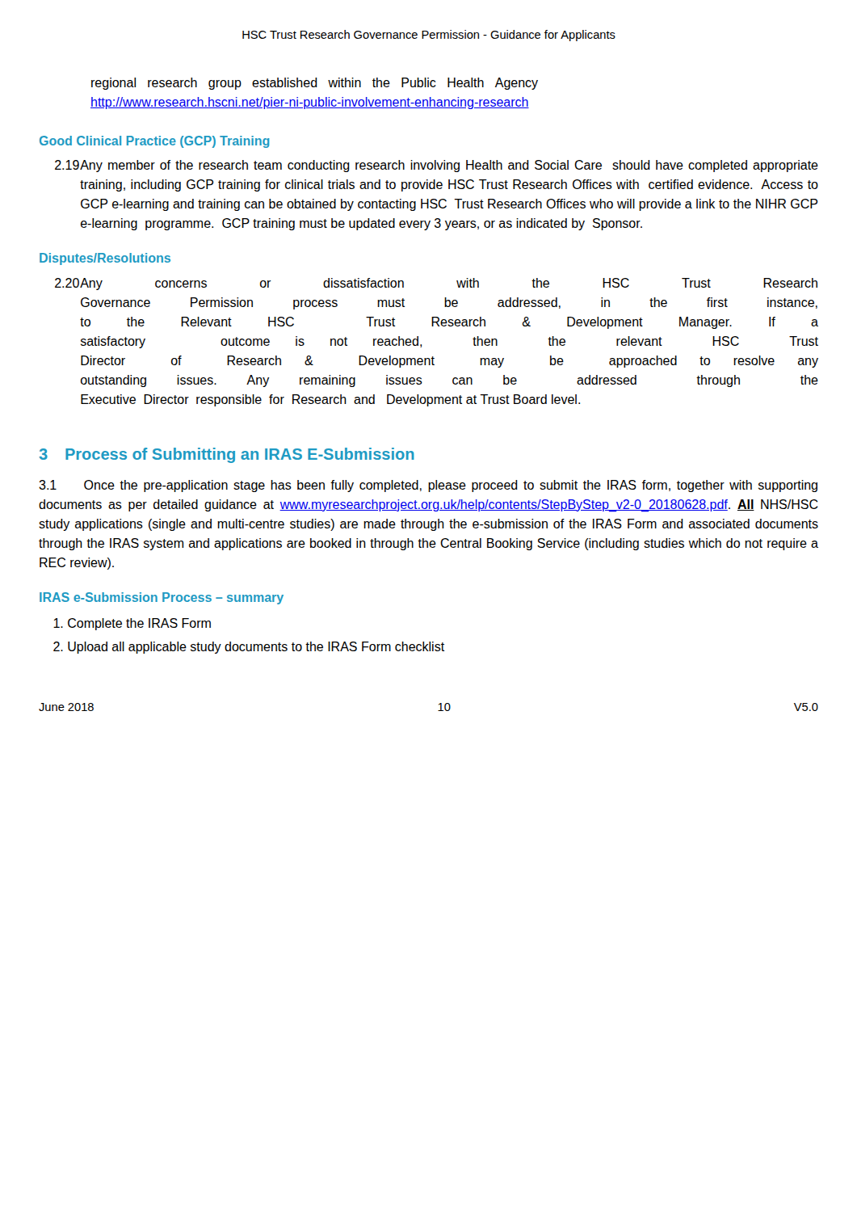HSC Trust Research Governance Permission - Guidance for Applicants
regional research group established within the Public Health Agency
http://www.research.hscni.net/pier-ni-public-involvement-enhancing-research
Good Clinical Practice (GCP) Training
2.19
Any member of the research team conducting research involving Health and Social Care should have completed appropriate training, including GCP training for clinical trials and to provide HSC Trust Research Offices with certified evidence. Access to GCP e-learning and training can be obtained by contacting HSC Trust Research Offices who will provide a link to the NIHR GCP e-learning programme. GCP training must be updated every 3 years, or as indicated by Sponsor.
Disputes/Resolutions
2.20
Any concerns or dissatisfaction with the HSC Trust Research Governance Permission process must be addressed, in the first instance, to the Relevant HSC Trust Research & Development Manager. If a satisfactory outcome is not reached, then the relevant HSC Trust Director of Research & Development may be approached to resolve any outstanding issues. Any remaining issues can be addressed through the Executive Director responsible for Research and Development at Trust Board level.
3 Process of Submitting an IRAS E-Submission
3.1 Once the pre-application stage has been fully completed, please proceed to submit the IRAS form, together with supporting documents as per detailed guidance at www.myresearchproject.org.uk/help/contents/StepByStep_v2-0_20180628.pdf. All NHS/HSC study applications (single and multi-centre studies) are made through the e-submission of the IRAS Form and associated documents through the IRAS system and applications are booked in through the Central Booking Service (including studies which do not require a REC review).
IRAS e-Submission Process – summary
Complete the IRAS Form
Upload all applicable study documents to the IRAS Form checklist
June 2018
10
V5.0